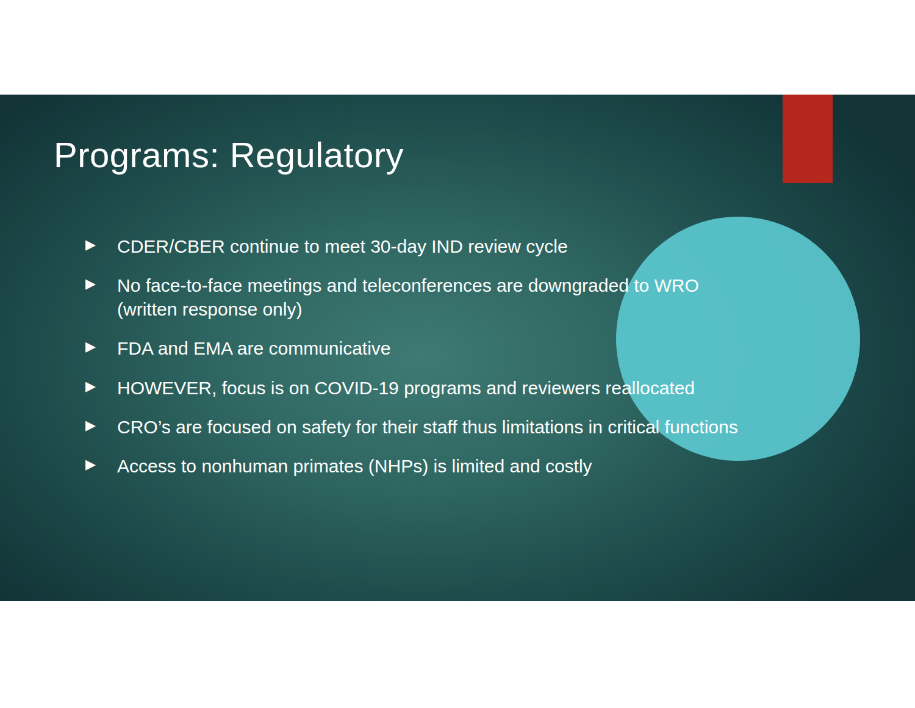Programs: Regulatory
CDER/CBER continue to meet 30-day IND review cycle
No face-to-face meetings and teleconferences are downgraded to WRO (written response only)
FDA and EMA are communicative
HOWEVER, focus is on COVID-19 programs and reviewers reallocated
CRO’s are focused on safety for their staff thus limitations in critical functions
Access to nonhuman primates (NHPs) is limited and costly
Learnings from Halloran Consulting Group